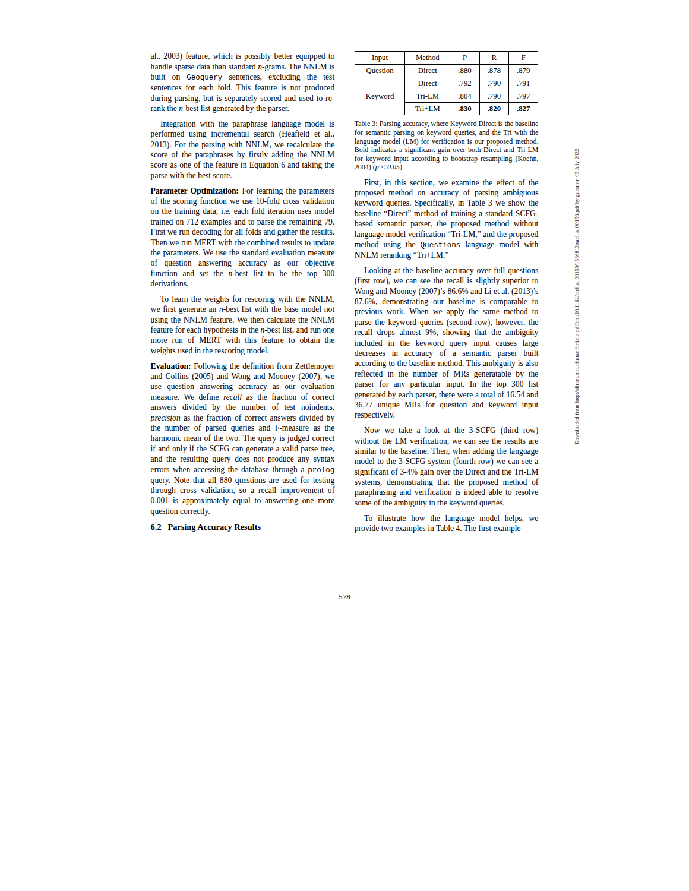Downloaded from http://direct.mit.edu/tacl/article-pdf/doi/10.1162/tacl_a_00159/1566812/tacl_a_00159.pdf by guest on 03 July 2022
al., 2003) feature, which is possibly better equipped to handle sparse data than standard n-grams. The NNLM is built on Geoquery sentences, excluding the test sentences for each fold. This feature is not produced during parsing, but is separately scored and used to re-rank the n-best list generated by the parser.
Integration with the paraphrase language model is performed using incremental search (Heafield et al., 2013). For the parsing with NNLM, we recalculate the score of the paraphrases by firstly adding the NNLM score as one of the feature in Equation 6 and taking the parse with the best score.
Parameter Optimization: For learning the parameters of the scoring function we use 10-fold cross validation on the training data, i.e. each fold iteration uses model trained on 712 examples and to parse the remaining 79. First we run decoding for all folds and gather the results. Then we run MERT with the combined results to update the parameters. We use the standard evaluation measure of question answering accuracy as our objective function and set the n-best list to be the top 300 derivations.
To learn the weights for rescoring with the NNLM, we first generate an n-best list with the base model not using the NNLM feature. We then calculate the NNLM feature for each hypothesis in the n-best list, and run one more run of MERT with this feature to obtain the weights used in the rescoring model.
Evaluation: Following the definition from Zettlemoyer and Collins (2005) and Wong and Mooney (2007), we use question answering accuracy as our evaluation measure. We define recall as the fraction of correct answers divided by the number of test noindents, precision as the fraction of correct answers divided by the number of parsed queries and F-measure as the harmonic mean of the two. The query is judged correct if and only if the SCFG can generate a valid parse tree, and the resulting query does not produce any syntax errors when accessing the database through a prolog query. Note that all 880 questions are used for testing through cross validation, so a recall improvement of 0.001 is approximately equal to answering one more question correctly.
6.2 Parsing Accuracy Results
| Input | Method | P | R | F |
| --- | --- | --- | --- | --- |
| Question | Direct | .880 | .878 | .879 |
| Keyword | Direct | .792 | .790 | .791 |
| Tri-LM | .804 | .790 | .797 |
| Tri+LM | .830 | .820 | .827 |
Table 3: Parsing accuracy, where Keyword Direct is the baseline for semantic parsing on keyword queries, and the Tri with the language model (LM) for verification is our proposed method. Bold indicates a significant gain over both Direct and Tri-LM for keyword input according to bootstrap resampling (Koehn, 2004) (p < 0.05).
First, in this section, we examine the effect of the proposed method on accuracy of parsing ambiguous keyword queries. Specifically, in Table 3 we show the baseline “Direct” method of training a standard SCFG-based semantic parser, the proposed method without language model verification “Tri-LM,” and the proposed method using the Questions language model with NNLM reranking “Tri+LM.”
Looking at the baseline accuracy over full questions (first row), we can see the recall is slightly superior to Wong and Mooney (2007)’s 86.6% and Li et al. (2013)’s 87.6%, demonstrating our baseline is comparable to previous work. When we apply the same method to parse the keyword queries (second row), however, the recall drops almost 9%, showing that the ambiguity included in the keyword query input causes large decreases in accuracy of a semantic parser built according to the baseline method. This ambiguity is also reflected in the number of MRs generatable by the parser for any particular input. In the top 300 list generated by each parser, there were a total of 16.54 and 36.77 unique MRs for question and keyword input respectively.
Now we take a look at the 3-SCFG (third row) without the LM verification, we can see the results are similar to the baseline. Then, when adding the language model to the 3-SCFG system (fourth row) we can see a significant of 3-4% gain over the Direct and the Tri-LM systems, demonstrating that the proposed method of paraphrasing and verification is indeed able to resolve some of the ambiguity in the keyword queries.
To illustrate how the language model helps, we provide two examples in Table 4. The first example
578